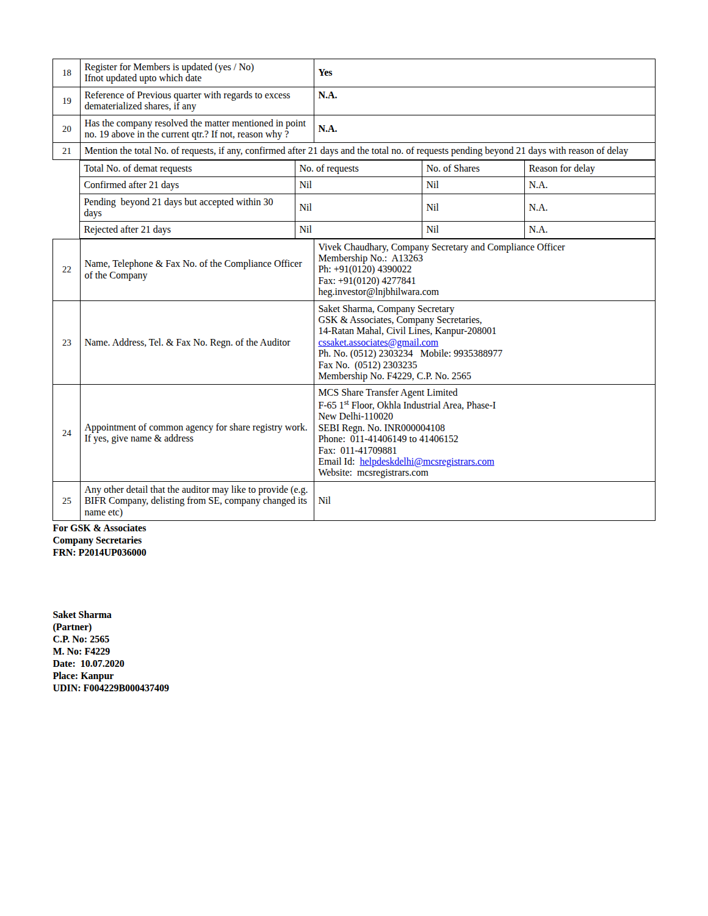| 18 | Register for Members is updated (yes / No) Ifnot updated upto which date | Yes |
| 19 | Reference of Previous quarter with regards to excess dematerialized shares, if any | N.A. |
| 20 | Has the company resolved the matter mentioned in point no. 19 above in the current qtr.? If not, reason why ? | N.A. |
| 21 | Mention the total No. of requests, if any, confirmed after 21 days and the total no. of requests pending beyond 21 days with reason of delay |
| | Total No. of demat requests | No. of requests | No. of Shares | Reason for delay |
| | Confirmed after 21 days | Nil | Nil | N.A. |
| | Pending beyond 21 days but accepted within 30 days | Nil | Nil | N.A. |
| | Rejected after 21 days | Nil | Nil | N.A. |
| 22 | Name, Telephone & Fax No. of the Compliance Officer of the Company | Vivek Chaudhary, Company Secretary and Compliance Officer Membership No.: A13263 Ph: +91(0120) 4390022 Fax: +91(0120) 4277841 heg.investor@lnjbhilwara.com |
| 23 | Name. Address, Tel. & Fax No. Regn. of the Auditor | Saket Sharma, Company Secretary GSK & Associates, Company Secretaries, 14-Ratan Mahal, Civil Lines, Kanpur-208001 cssaket.associates@gmail.com Ph. No. (0512) 2303234 Mobile: 9935388977 Fax No. (0512) 2303235 Membership No. F4229, C.P. No. 2565 |
| 24 | Appointment of common agency for share registry work. If yes, give name & address | MCS Share Transfer Agent Limited F-65 1 st Floor, Okhla Industrial Area, Phase-I New Delhi-110020 SEBI Regn. No. INR000004108 Phone: 011-41406149 to 41406152 Fax: 011-41709881 Email Id: helpdeskdelhi@mcsregistrars.com Website: mcsregistrars.com |
| 25 | Any other detail that the auditor may like to provide (e.g. BIFR Company, delisting from SE, company changed its name etc) | Nil |
For GSK & Associates
Company Secretaries
FRN: P2014UP036000
Saket Sharma
(Partner)
C.P. No: 2565
M. No: F4229
Date: 10.07.2020
Place: Kanpur
UDIN: F004229B000437409